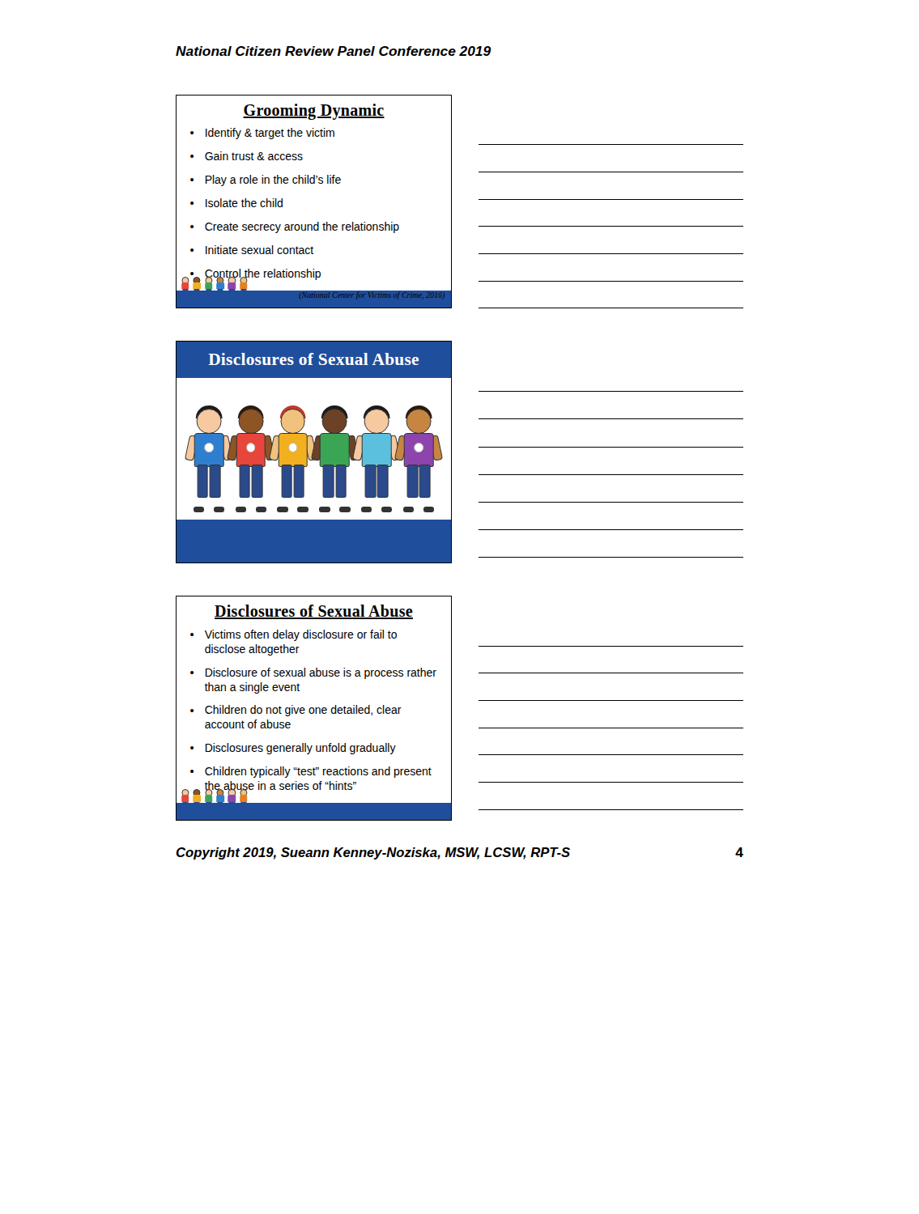National Citizen Review Panel Conference 2019
Grooming Dynamic
Identify & target the victim
Gain trust & access
Play a role in the child’s life
Isolate the child
Create secrecy around the relationship
Initiate sexual contact
Control the relationship
(National Center for Victims of Crime, 2016)
Disclosures of Sexual Abuse
Disclosures of Sexual Abuse
Victims often delay disclosure or fail to disclose altogether
Disclosure of sexual abuse is a process rather than a single event
Children do not give one detailed, clear account of abuse
Disclosures generally unfold gradually
Children typically “test” reactions and present the abuse in a series of “hints”
Copyright 2019, Sueann Kenney-Noziska, MSW, LCSW, RPT-S
4